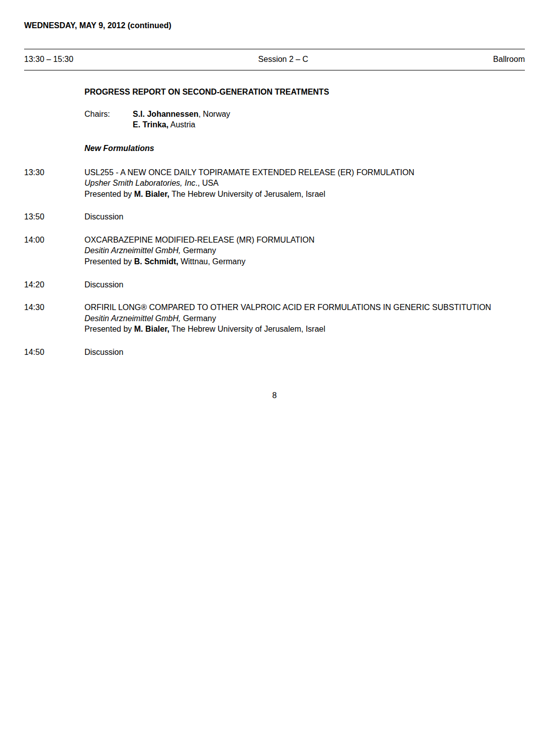WEDNESDAY, MAY 9, 2012 (continued)
13:30 – 15:30 Session 2 – C Ballroom
Progress report on second-generation treatments
Chairs: S.I. Johannessen, Norway
E. Trinka, Austria
New Formulations
13:30
USL255 - A NEW ONCE DAILY TOPIRAMATE EXTENDED RELEASE (ER) FORMULATION
Upsher Smith Laboratories, Inc., USA
Presented by M. Bialer, The Hebrew University of Jerusalem, Israel
13:50
Discussion
14:00
OXCARBAZEPINE MODIFIED-RELEASE (MR) FORMULATION
Desitin Arzneimittel GmbH, Germany
Presented by B. Schmidt, Wittnau, Germany
14:20
Discussion
14:30
ORFIRIL LONG® COMPARED TO OTHER VALPROIC ACID ER FORMULATIONS IN GENERIC SUBSTITUTION
Desitin Arzneimittel GmbH, Germany
Presented by M. Bialer, The Hebrew University of Jerusalem, Israel
14:50
Discussion
8